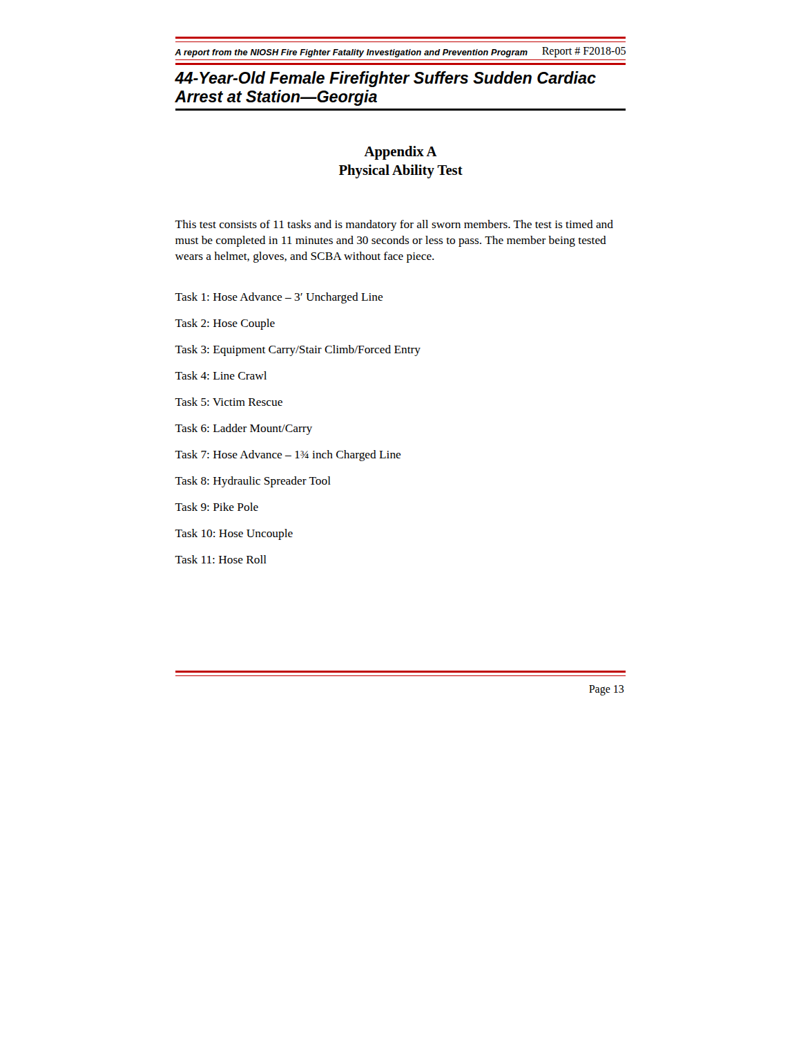A report from the NIOSH Fire Fighter Fatality Investigation and Prevention Program
Report # F2018-05
44-Year-Old Female Firefighter Suffers Sudden Cardiac Arrest at Station—Georgia
Appendix A Physical Ability Test
This test consists of 11 tasks and is mandatory for all sworn members. The test is timed and must be completed in 11 minutes and 30 seconds or less to pass. The member being tested wears a helmet, gloves, and SCBA without face piece.
Task 1: Hose Advance – 3′ Uncharged Line
Task 2: Hose Couple
Task 3: Equipment Carry/Stair Climb/Forced Entry
Task 4: Line Crawl
Task 5: Victim Rescue
Task 6: Ladder Mount/Carry
Task 7: Hose Advance – 1¾ inch Charged Line
Task 8: Hydraulic Spreader Tool
Task 9: Pike Pole
Task 10: Hose Uncouple
Task 11: Hose Roll
Page 13